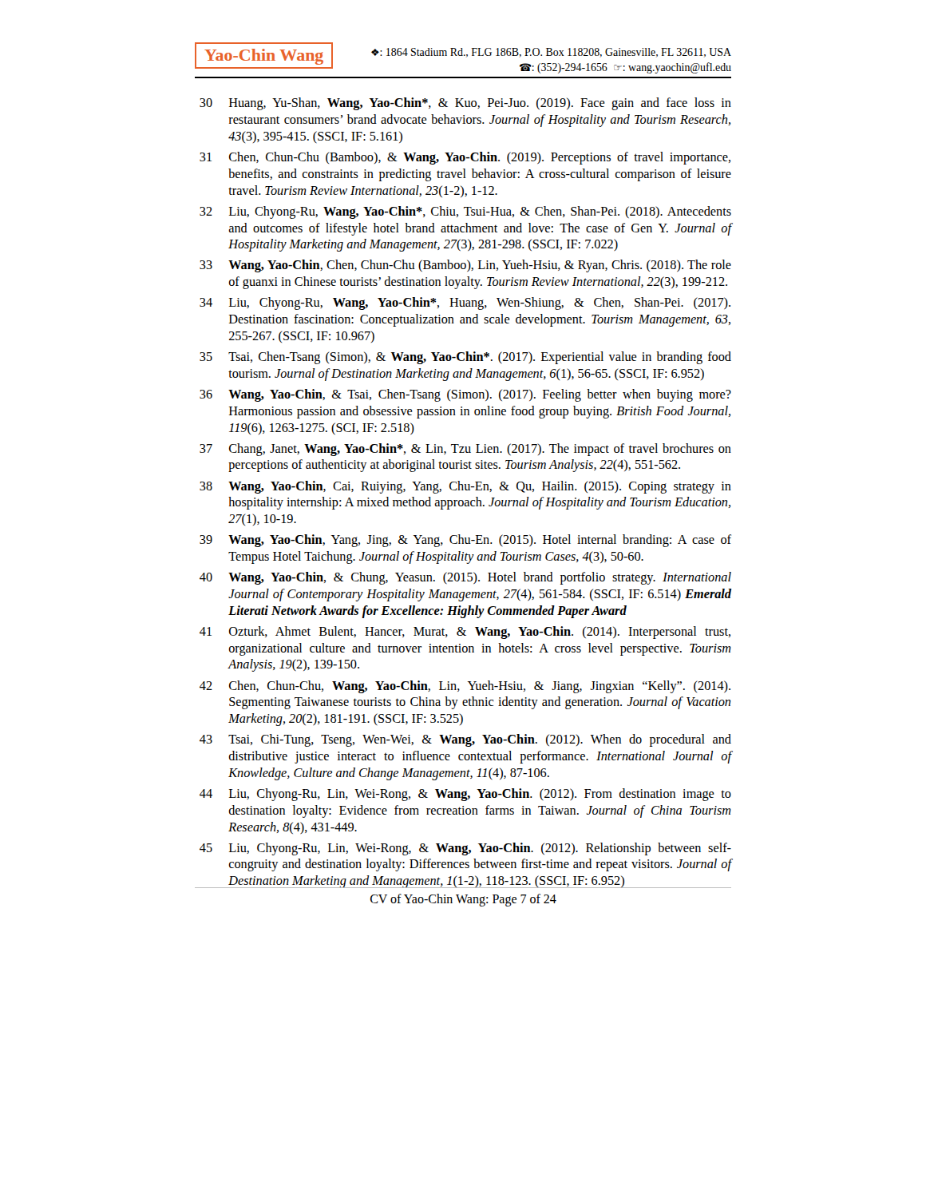Yao-Chin Wang
❖: 1864 Stadium Rd., FLG 186B, P.O. Box 118208, Gainesville, FL 32611, USA
☎: (352)-294-1656 ☞: wang.yaochin@ufl.edu
30 Huang, Yu-Shan, Wang, Yao-Chin*, & Kuo, Pei-Juo. (2019). Face gain and face loss in restaurant consumers’ brand advocate behaviors. Journal of Hospitality and Tourism Research, 43(3), 395-415. (SSCI, IF: 5.161)
31 Chen, Chun-Chu (Bamboo), & Wang, Yao-Chin. (2019). Perceptions of travel importance, benefits, and constraints in predicting travel behavior: A cross-cultural comparison of leisure travel. Tourism Review International, 23(1-2), 1-12.
32 Liu, Chyong-Ru, Wang, Yao-Chin*, Chiu, Tsui-Hua, & Chen, Shan-Pei. (2018). Antecedents and outcomes of lifestyle hotel brand attachment and love: The case of Gen Y. Journal of Hospitality Marketing and Management, 27(3), 281-298. (SSCI, IF: 7.022)
33 Wang, Yao-Chin, Chen, Chun-Chu (Bamboo), Lin, Yueh-Hsiu, & Ryan, Chris. (2018). The role of guanxi in Chinese tourists’ destination loyalty. Tourism Review International, 22(3), 199-212.
34 Liu, Chyong-Ru, Wang, Yao-Chin*, Huang, Wen-Shiung, & Chen, Shan-Pei. (2017). Destination fascination: Conceptualization and scale development. Tourism Management, 63, 255-267. (SSCI, IF: 10.967)
35 Tsai, Chen-Tsang (Simon), & Wang, Yao-Chin*. (2017). Experiential value in branding food tourism. Journal of Destination Marketing and Management, 6(1), 56-65. (SSCI, IF: 6.952)
36 Wang, Yao-Chin, & Tsai, Chen-Tsang (Simon). (2017). Feeling better when buying more? Harmonious passion and obsessive passion in online food group buying. British Food Journal, 119(6), 1263-1275. (SCI, IF: 2.518)
37 Chang, Janet, Wang, Yao-Chin*, & Lin, Tzu Lien. (2017). The impact of travel brochures on perceptions of authenticity at aboriginal tourist sites. Tourism Analysis, 22(4), 551-562.
38 Wang, Yao-Chin, Cai, Ruiying, Yang, Chu-En, & Qu, Hailin. (2015). Coping strategy in hospitality internship: A mixed method approach. Journal of Hospitality and Tourism Education, 27(1), 10-19.
39 Wang, Yao-Chin, Yang, Jing, & Yang, Chu-En. (2015). Hotel internal branding: A case of Tempus Hotel Taichung. Journal of Hospitality and Tourism Cases, 4(3), 50-60.
40 Wang, Yao-Chin, & Chung, Yeasun. (2015). Hotel brand portfolio strategy. International Journal of Contemporary Hospitality Management, 27(4), 561-584. (SSCI, IF: 6.514) Emerald Literati Network Awards for Excellence: Highly Commended Paper Award
41 Ozturk, Ahmet Bulent, Hancer, Murat, & Wang, Yao-Chin. (2014). Interpersonal trust, organizational culture and turnover intention in hotels: A cross level perspective. Tourism Analysis, 19(2), 139-150.
42 Chen, Chun-Chu, Wang, Yao-Chin, Lin, Yueh-Hsiu, & Jiang, Jingxian “Kelly”. (2014). Segmenting Taiwanese tourists to China by ethnic identity and generation. Journal of Vacation Marketing, 20(2), 181-191. (SSCI, IF: 3.525)
43 Tsai, Chi-Tung, Tseng, Wen-Wei, & Wang, Yao-Chin. (2012). When do procedural and distributive justice interact to influence contextual performance. International Journal of Knowledge, Culture and Change Management, 11(4), 87-106.
44 Liu, Chyong-Ru, Lin, Wei-Rong, & Wang, Yao-Chin. (2012). From destination image to destination loyalty: Evidence from recreation farms in Taiwan. Journal of China Tourism Research, 8(4), 431-449.
45 Liu, Chyong-Ru, Lin, Wei-Rong, & Wang, Yao-Chin. (2012). Relationship between self-congruity and destination loyalty: Differences between first-time and repeat visitors. Journal of Destination Marketing and Management, 1(1-2), 118-123. (SSCI, IF: 6.952)
CV of Yao-Chin Wang: Page 7 of 24